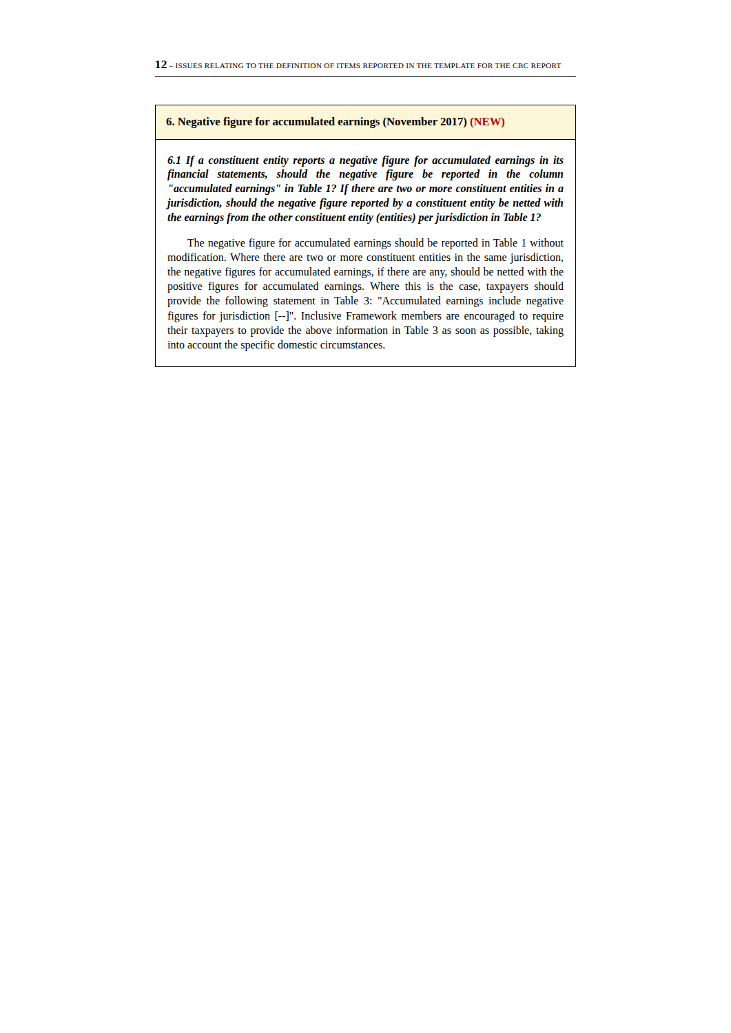12 – ISSUES RELATING TO THE DEFINITION OF ITEMS REPORTED IN THE TEMPLATE FOR THE CBC REPORT
6. Negative figure for accumulated earnings (November 2017) (NEW)
6.1 If a constituent entity reports a negative figure for accumulated earnings in its financial statements, should the negative figure be reported in the column "accumulated earnings" in Table 1? If there are two or more constituent entities in a jurisdiction, should the negative figure reported by a constituent entity be netted with the earnings from the other constituent entity (entities) per jurisdiction in Table 1?
The negative figure for accumulated earnings should be reported in Table 1 without modification. Where there are two or more constituent entities in the same jurisdiction, the negative figures for accumulated earnings, if there are any, should be netted with the positive figures for accumulated earnings. Where this is the case, taxpayers should provide the following statement in Table 3: "Accumulated earnings include negative figures for jurisdiction [--]". Inclusive Framework members are encouraged to require their taxpayers to provide the above information in Table 3 as soon as possible, taking into account the specific domestic circumstances.